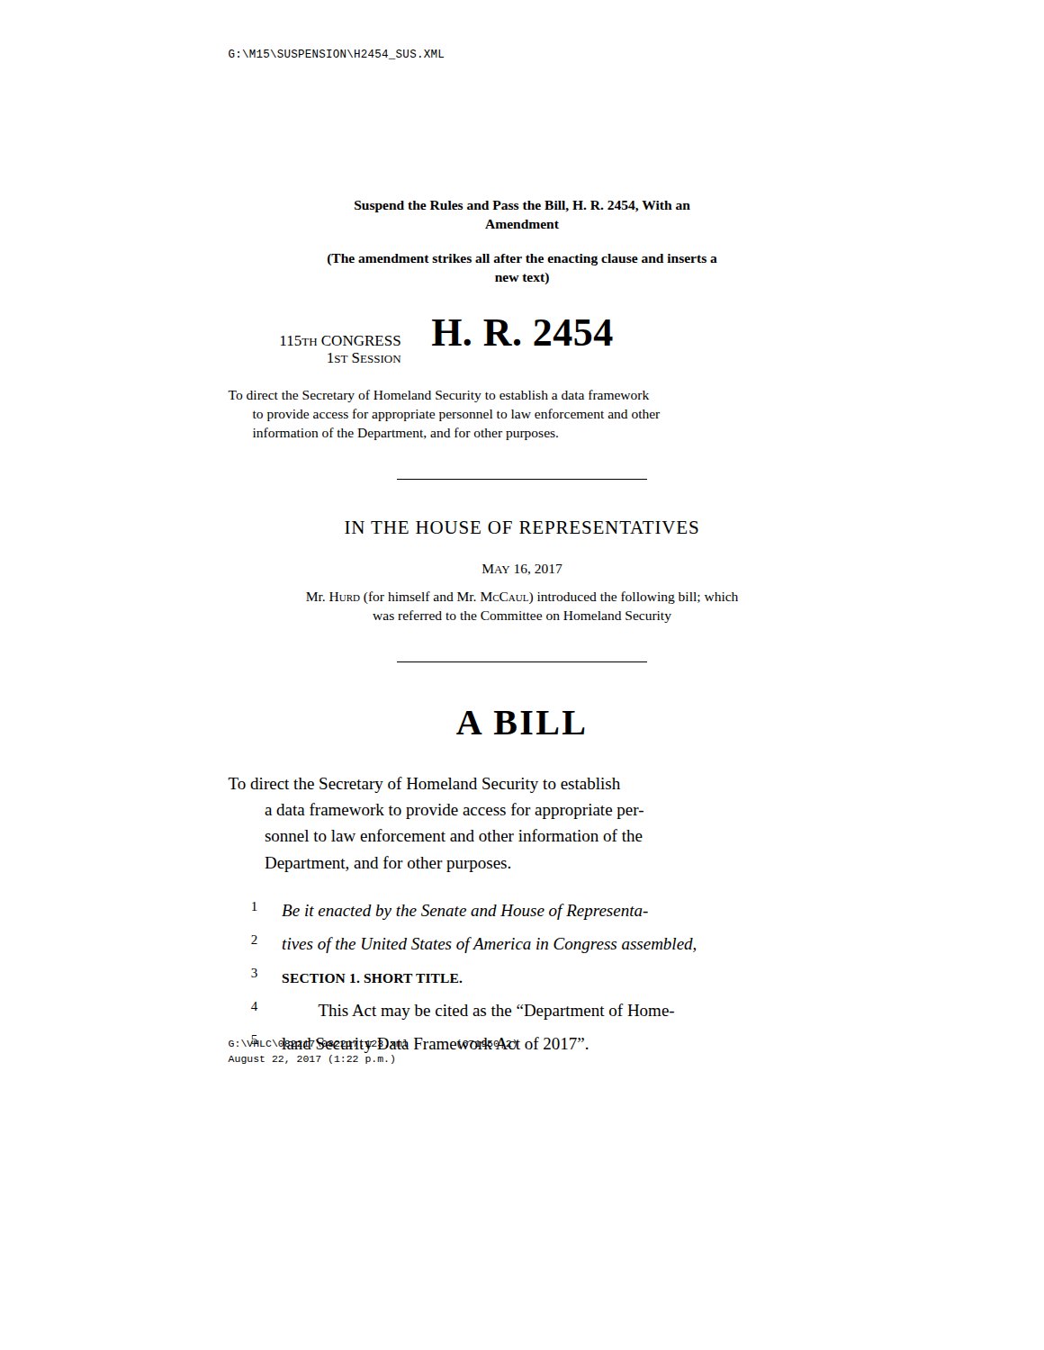G:\M15\SUSPENSION\H2454_SUS.XML
Suspend the Rules and Pass the Bill, H. R. 2454, With an
Amendment
(The amendment strikes all after the enacting clause and inserts a
new text)
115TH CONGRESS 1ST SESSION
H. R. 2454
To direct the Secretary of Homeland Security to establish a data framework to provide access for appropriate personnel to law enforcement and other information of the Department, and for other purposes.
IN THE HOUSE OF REPRESENTATIVES
MAY 16, 2017
Mr. Hurd (for himself and Mr. McCaul) introduced the following bill; which
was referred to the Committee on Homeland Security
A BILL
To direct the Secretary of Homeland Security to establish a data framework to provide access for appropriate per- sonnel to law enforcement and other information of the Department, and for other purposes.
Be it enacted by the Senate and House of Representa-
tives of the United States of America in Congress assembled,
SECTION 1. SHORT TITLE.
This Act may be cited as the “Department of Home-
land Security Data Framework Act of 2017”.
G:\VHLC\082217\082217.123.xml(671950|2)
August 22, 2017 (1:22 p.m.)